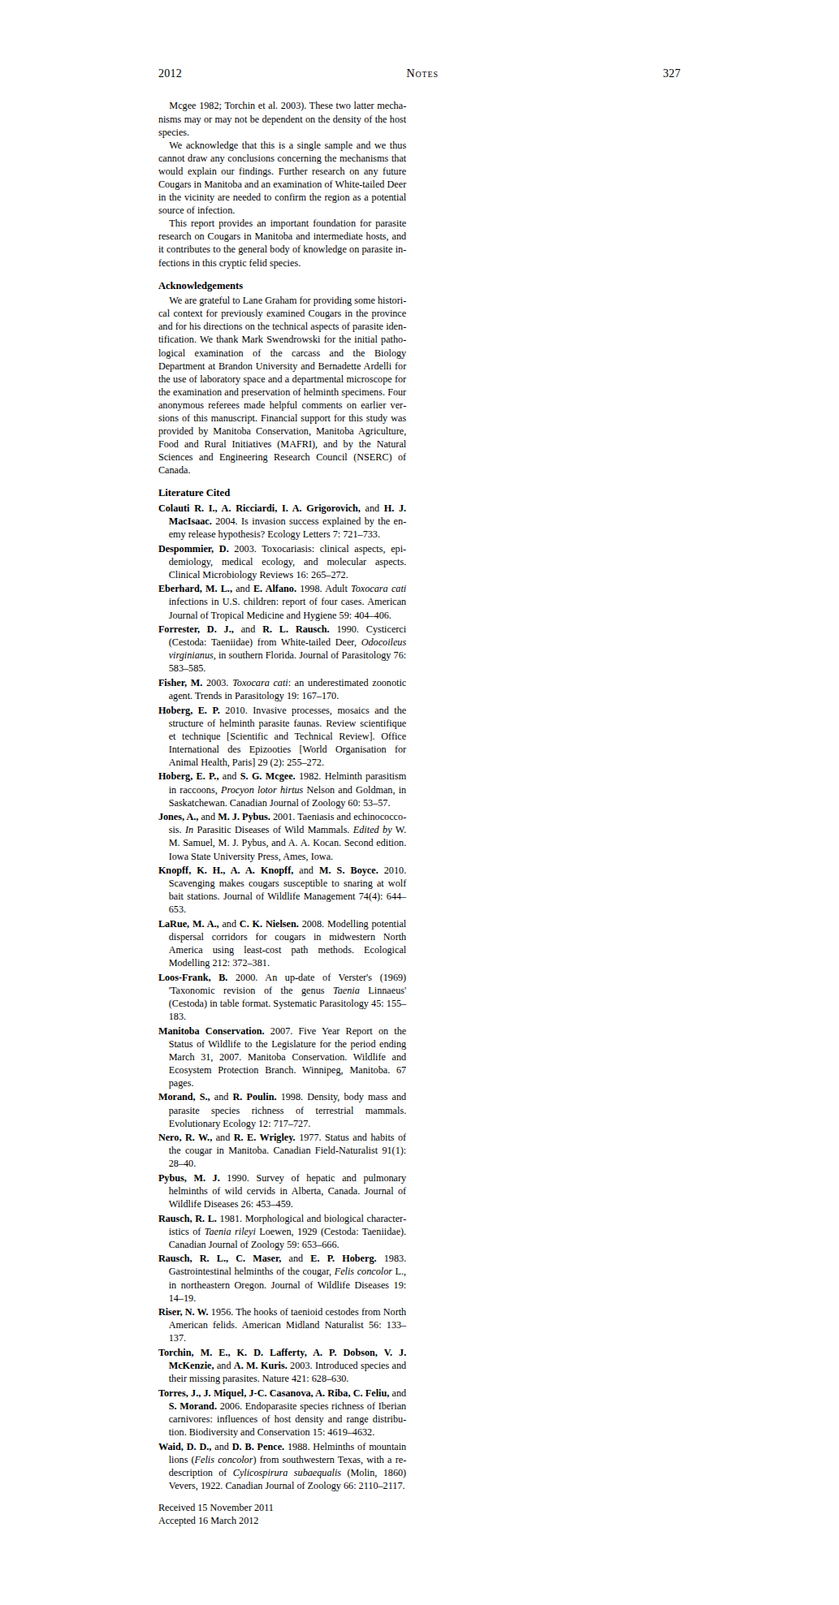2012 Notes 327
Mcgee 1982; Torchin et al. 2003). These two latter mechanisms may or may not be dependent on the density of the host species.
We acknowledge that this is a single sample and we thus cannot draw any conclusions concerning the mechanisms that would explain our findings. Further research on any future Cougars in Manitoba and an examination of White-tailed Deer in the vicinity are needed to confirm the region as a potential source of infection.
This report provides an important foundation for parasite research on Cougars in Manitoba and intermediate hosts, and it contributes to the general body of knowledge on parasite infections in this cryptic felid species.
Acknowledgements
We are grateful to Lane Graham for providing some historical context for previously examined Cougars in the province and for his directions on the technical aspects of parasite identification. We thank Mark Swendrowski for the initial pathological examination of the carcass and the Biology Department at Brandon University and Bernadette Ardelli for the use of laboratory space and a departmental microscope for the examination and preservation of helminth specimens. Four anonymous referees made helpful comments on earlier versions of this manuscript. Financial support for this study was provided by Manitoba Conservation, Manitoba Agriculture, Food and Rural Initiatives (MAFRI), and by the Natural Sciences and Engineering Research Council (NSERC) of Canada.
Literature Cited
Colauti R. I., A. Ricciardi, I. A. Grigorovich, and H. J. MacIsaac. 2004. Is invasion success explained by the enemy release hypothesis? Ecology Letters 7: 721–733.
Despommier, D. 2003. Toxocariasis: clinical aspects, epidemiology, medical ecology, and molecular aspects. Clinical Microbiology Reviews 16: 265–272.
Eberhard, M. L., and E. Alfano. 1998. Adult Toxocara cati infections in U.S. children: report of four cases. American Journal of Tropical Medicine and Hygiene 59: 404–406.
Forrester, D. J., and R. L. Rausch. 1990. Cysticerci (Cestoda: Taeniidae) from White-tailed Deer, Odocoileus virginianus, in southern Florida. Journal of Parasitology 76: 583–585.
Fisher, M. 2003. Toxocara cati: an underestimated zoonotic agent. Trends in Parasitology 19: 167–170.
Hoberg, E. P. 2010. Invasive processes, mosaics and the structure of helminth parasite faunas. Review scientifique et technique [Scientific and Technical Review]. Office International des Epizooties [World Organisation for Animal Health, Paris] 29 (2): 255–272.
Hoberg, E. P., and S. G. Mcgee. 1982. Helminth parasitism in raccoons, Procyon lotor hirtus Nelson and Goldman, in Saskatchewan. Canadian Journal of Zoology 60: 53–57.
Jones, A., and M. J. Pybus. 2001. Taeniasis and echinococcosis. In Parasitic Diseases of Wild Mammals. Edited by W. M. Samuel, M. J. Pybus, and A. A. Kocan. Second edition. Iowa State University Press, Ames, Iowa.
Knopff, K. H., A. A. Knopff, and M. S. Boyce. 2010. Scavenging makes cougars susceptible to snaring at wolf bait stations. Journal of Wildlife Management 74(4): 644–653.
LaRue, M. A., and C. K. Nielsen. 2008. Modelling potential dispersal corridors for cougars in midwestern North America using least-cost path methods. Ecological Modelling 212: 372–381.
Loos-Frank, B. 2000. An up-date of Verster's (1969) 'Taxonomic revision of the genus Taenia Linnaeus' (Cestoda) in table format. Systematic Parasitology 45: 155–183.
Manitoba Conservation. 2007. Five Year Report on the Status of Wildlife to the Legislature for the period ending March 31, 2007. Manitoba Conservation. Wildlife and Ecosystem Protection Branch. Winnipeg, Manitoba. 67 pages.
Morand, S., and R. Poulin. 1998. Density, body mass and parasite species richness of terrestrial mammals. Evolutionary Ecology 12: 717–727.
Nero, R. W., and R. E. Wrigley. 1977. Status and habits of the cougar in Manitoba. Canadian Field-Naturalist 91(1): 28–40.
Pybus, M. J. 1990. Survey of hepatic and pulmonary helminths of wild cervids in Alberta, Canada. Journal of Wildlife Diseases 26: 453–459.
Rausch, R. L. 1981. Morphological and biological characteristics of Taenia rileyi Loewen, 1929 (Cestoda: Taeniidae). Canadian Journal of Zoology 59: 653–666.
Rausch, R. L., C. Maser, and E. P. Hoberg. 1983. Gastrointestinal helminths of the cougar, Felis concolor L., in northeastern Oregon. Journal of Wildlife Diseases 19: 14–19.
Riser, N. W. 1956. The hooks of taenioid cestodes from North American felids. American Midland Naturalist 56: 133–137.
Torchin, M. E., K. D. Lafferty, A. P. Dobson, V. J. McKenzie, and A. M. Kuris. 2003. Introduced species and their missing parasites. Nature 421: 628–630.
Torres, J., J. Miquel, J-C. Casanova, A. Riba, C. Feliu, and S. Morand. 2006. Endoparasite species richness of Iberian carnivores: influences of host density and range distribution. Biodiversity and Conservation 15: 4619–4632.
Waid, D. D., and D. B. Pence. 1988. Helminths of mountain lions (Felis concolor) from southwestern Texas, with a redescription of Cylicospirura subaequalis (Molin, 1860) Vevers, 1922. Canadian Journal of Zoology 66: 2110–2117.
Received 15 November 2011
Accepted 16 March 2012